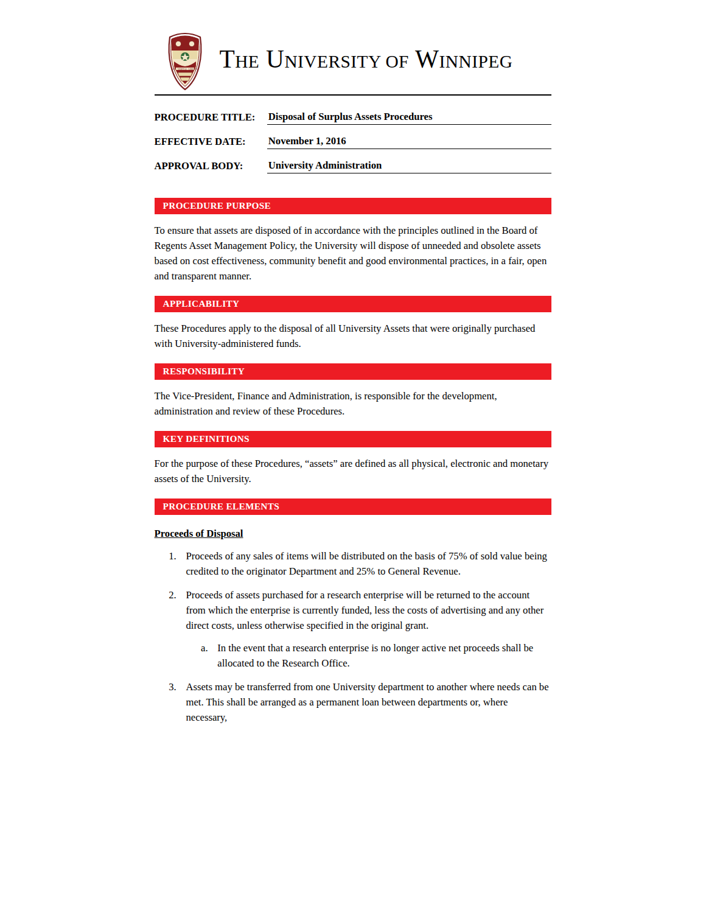LUX · VERITAS · LIBERTAS
THE UNIVERSITY OF WINNIPEG
| PROCEDURE TITLE: | Disposal of Surplus Assets Procedures |
| EFFECTIVE DATE: | November 1, 2016 |
| APPROVAL BODY: | University Administration |
PROCEDURE PURPOSE
To ensure that assets are disposed of in accordance with the principles outlined in the Board of Regents Asset Management Policy, the University will dispose of unneeded and obsolete assets based on cost effectiveness, community benefit and good environmental practices, in a fair, open and transparent manner.
APPLICABILITY
These Procedures apply to the disposal of all University Assets that were originally purchased with University-administered funds.
RESPONSIBILITY
The Vice-President, Finance and Administration, is responsible for the development, administration and review of these Procedures.
KEY DEFINITIONS
For the purpose of these Procedures, “assets” are defined as all physical, electronic and monetary assets of the University.
PROCEDURE ELEMENTS
Proceeds of Disposal
Proceeds of any sales of items will be distributed on the basis of 75% of sold value being credited to the originator Department and 25% to General Revenue.
Proceeds of assets purchased for a research enterprise will be returned to the account from which the enterprise is currently funded, less the costs of advertising and any other direct costs, unless otherwise specified in the original grant.
In the event that a research enterprise is no longer active net proceeds shall be allocated to the Research Office.
Assets may be transferred from one University department to another where needs can be met. This shall be arranged as a permanent loan between departments or, where necessary,